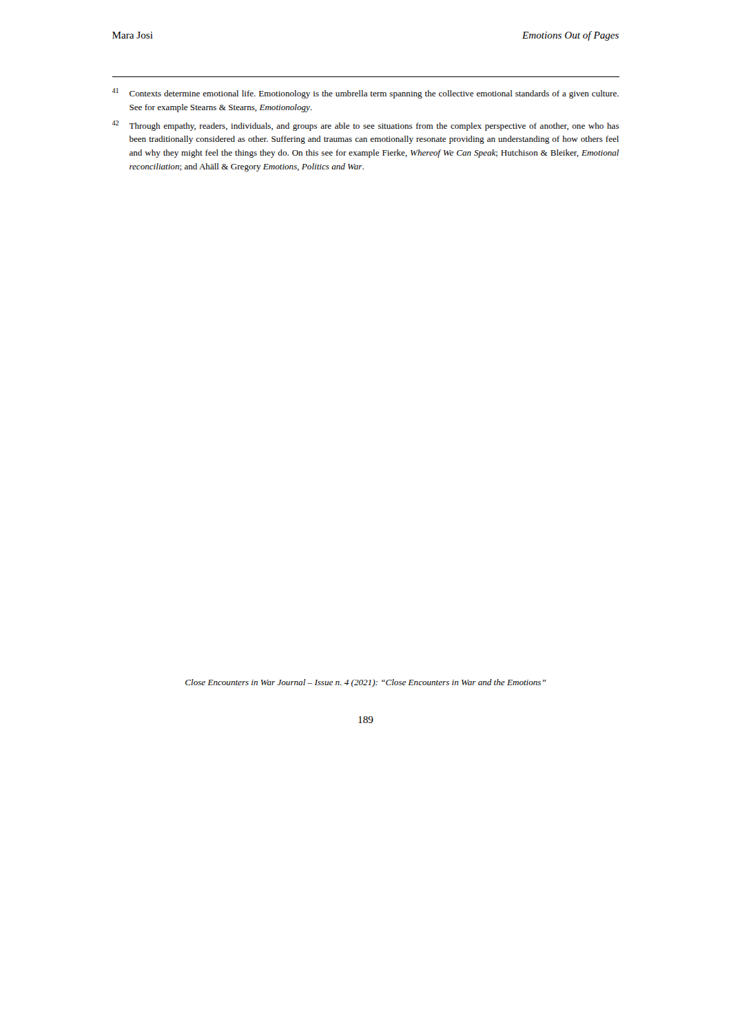Mara Josi Emotions Out of Pages
41 Contexts determine emotional life. Emotionology is the umbrella term spanning the collective emotional standards of a given culture. See for example Stearns & Stearns, Emotionology.
42 Through empathy, readers, individuals, and groups are able to see situations from the complex perspective of another, one who has been traditionally considered as other. Suffering and traumas can emotionally resonate providing an understanding of how others feel and why they might feel the things they do. On this see for example Fierke, Whereof We Can Speak; Hutchison & Bleiker, Emotional reconciliation; and Ahäll & Gregory Emotions, Politics and War.
Close Encounters in War Journal – Issue n. 4 (2021): “Close Encounters in War and the Emotions”
189